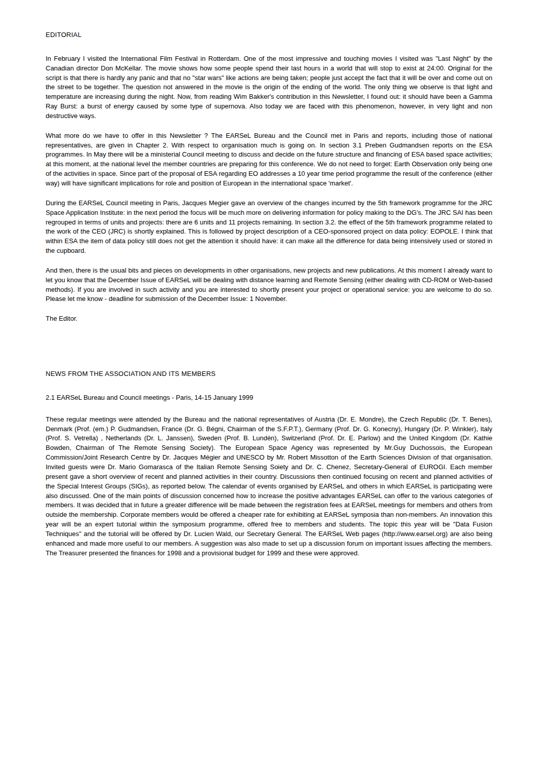EDITORIAL
In February I visited the International Film Festival in Rotterdam. One of the most impressive and touching movies I visited was "Last Night" by the Canadian director Don McKellar. The movie shows how some people spend their last hours in a world that will stop to exist at 24:00. Original for the script is that there is hardly any panic and that no "star wars" like actions are being taken; people just accept the fact that it will be over and come out on the street to be together. The question not answered in the movie is the origin of the ending of the world. The only thing we observe is that light and temperature are increasing during the night. Now, from reading Wim Bakker's contribution in this Newsletter, I found out: it should have been a Gamma Ray Burst: a burst of energy caused by some type of supernova. Also today we are faced with this phenomenon, however, in very light and non destructive ways.
What more do we have to offer in this Newsletter ? The EARSeL Bureau and the Council met in Paris and reports, including those of national representatives, are given in Chapter 2. With respect to organisation much is going on. In section 3.1 Preben Gudmandsen reports on the ESA programmes. In May there will be a ministerial Council meeting to discuss and decide on the future structure and financing of ESA based space activities; at this moment, at the national level the member countries are preparing for this conference. We do not need to forget: Earth Observation only being one of the activities in space. Since part of the proposal of ESA regarding EO addresses a 10 year time period programme the result of the conference (either way) will have significant implications for role and position of European in the international space 'market'.
During the EARSeL Council meeting in Paris, Jacques Megier gave an overview of the changes incurred by the 5th framework programme for the JRC Space Application Institute: in the next period the focus will be much more on delivering information for policy making to the DG's. The JRC SAI has been regrouped in terms of units and projects: there are 6 units and 11 projects remaining. In section 3.2. the effect of the 5th framework programme related to the work of the CEO (JRC) is shortly explained. This is followed by project description of a CEO-sponsored project on data policy: EOPOLE. I think that within ESA the item of data policy still does not get the attention it should have: it can make all the difference for data being intensively used or stored in the cupboard.
And then, there is the usual bits and pieces on developments in other organisations, new projects and new publications. At this moment I already want to let you know that the December Issue of EARSeL will be dealing with distance learning and Remote Sensing (either dealing with CD-ROM or Web-based methods). If you are involved in such activity and you are interested to shortly present your project or operational service: you are welcome to do so. Please let me know - deadline for submission of the December Issue: 1 November.
The Editor.
NEWS FROM THE ASSOCIATION AND ITS MEMBERS
2.1 EARSeL Bureau and Council meetings - Paris, 14-15 January 1999
These regular meetings were attended by the Bureau and the national representatives of Austria (Dr. E. Mondre), the Czech Republic (Dr. T. Benes), Denmark (Prof. (em.) P. Gudmandsen, France (Dr. G. Bégni, Chairman of the S.F.P.T.), Germany (Prof. Dr. G. Konecny), Hungary (Dr. P. Winkler), Italy (Prof. S. Vetrella) , Netherlands (Dr. L. Janssen), Sweden (Prof. B. Lundén), Switzerland (Prof. Dr. E. Parlow) and the United Kingdom (Dr. Kathie Bowden, Chairman of The Remote Sensing Society). The European Space Agency was represented by Mr.Guy Duchossois, the European Commission/Joint Research Centre by Dr. Jacques Mégier and UNESCO by Mr. Robert Missotton of the Earth Sciences Division of that organisation. Invited guests were Dr. Mario Gomarasca of the Italian Remote Sensing Soiety and Dr. C. Chenez, Secretary-General of EUROGI. Each member present gave a short overview of recent and planned activities in their country. Discussions then continued focusing on recent and planned activities of the Special Interest Groups (SIGs), as reported below. The calendar of events organised by EARSeL and others in which EARSeL is participating were also discussed. One of the main points of discussion concerned how to increase the positive advantages EARSeL can offer to the various categories of members. It was decided that in future a greater difference will be made between the registration fees at EARSeL meetings for members and others from outside the membership. Corporate members would be offered a cheaper rate for exhibiting at EARSeL symposia than non-members. An innovation this year will be an expert tutorial within the symposium programme, offered free to members and students. The topic this year will be "Data Fusion Techniques" and the tutorial will be offered by Dr. Lucien Wald, our Secretary General. The EARSeL Web pages (http://www.earsel.org) are also being enhanced and made more useful to our members. A suggestion was also made to set up a discussion forum on important issues affecting the members. The Treasurer presented the finances for 1998 and a provisional budget for 1999 and these were approved.